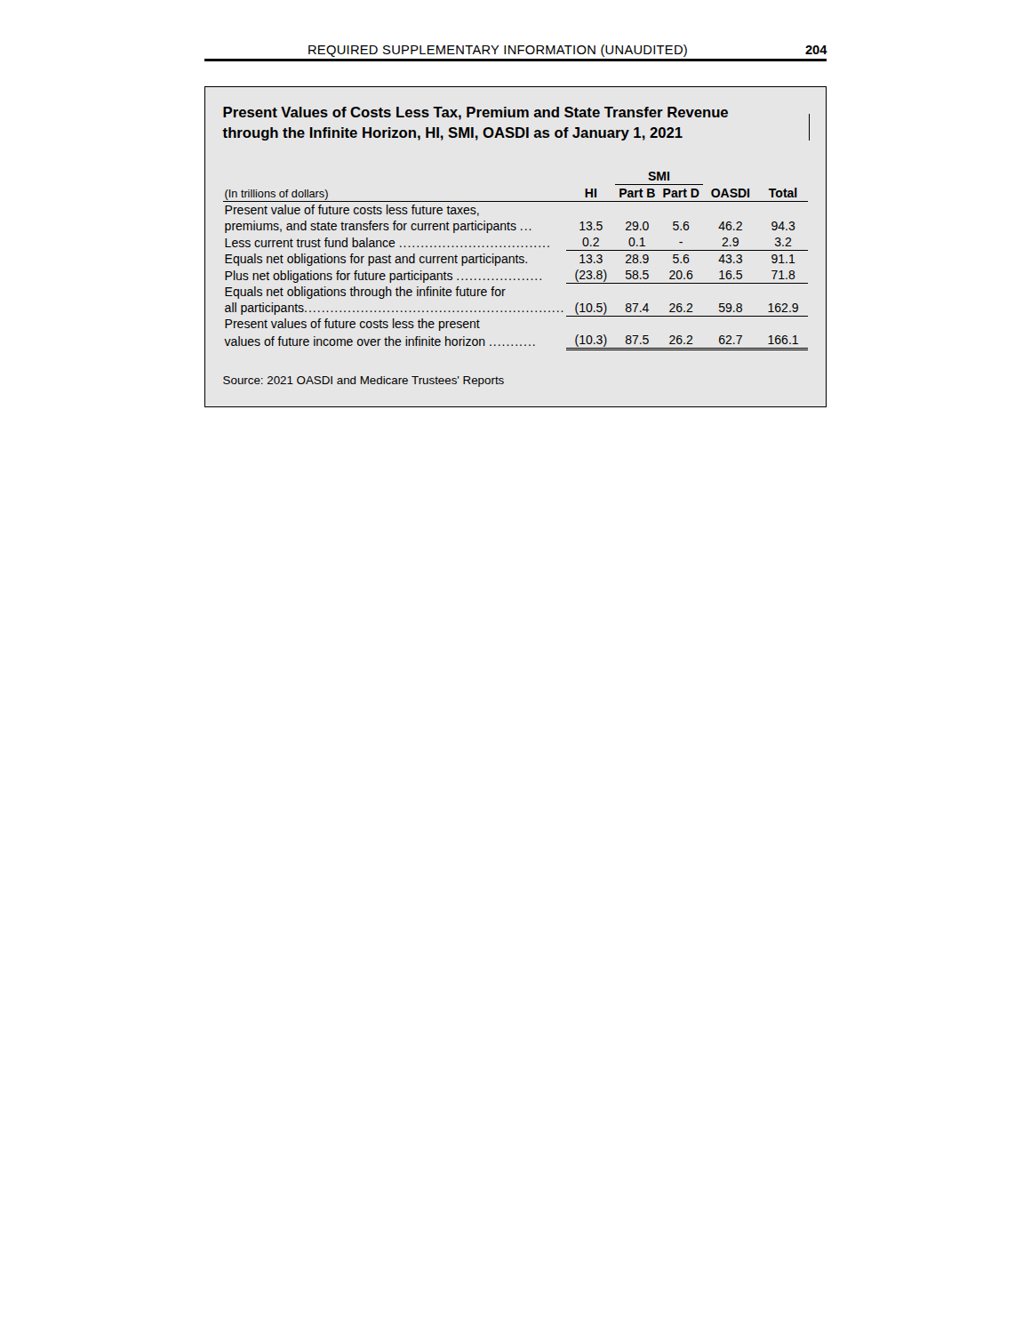REQUIRED SUPPLEMENTARY INFORMATION (UNAUDITED)
204
Present Values of Costs Less Tax, Premium and State Transfer Revenue through the Infinite Horizon, HI, SMI, OASDI as of January 1, 2021
| | | SMI | | |
| --- | --- | --- | --- | --- |
| (In trillions of dollars) | HI | Part B | Part D | OASDI | Total |
| Present value of future costs less future taxes, | | | | | |
| premiums, and state transfers for current participants ... | 13.5 | 29.0 | 5.6 | 46.2 | 94.3 |
| Less current trust fund balance ................................... | 0.2 | 0.1 | - | 2.9 | 3.2 |
| Equals net obligations for past and current participants . | 13.3 | 28.9 | 5.6 | 43.3 | 91.1 |
| Plus net obligations for future participants .................... | (23.8) | 58.5 | 20.6 | 16.5 | 71.8 |
| Equals net obligations through the infinite future for | | | | | |
| all participants ............................................................ | (10.5) | 87.4 | 26.2 | 59.8 | 162.9 |
| Present values of future costs less the present | | | | | |
| values of future income over the infinite horizon ........... | (10.3) | 87.5 | 26.2 | 62.7 | 166.1 |
Source: 2021 OASDI and Medicare Trustees' Reports